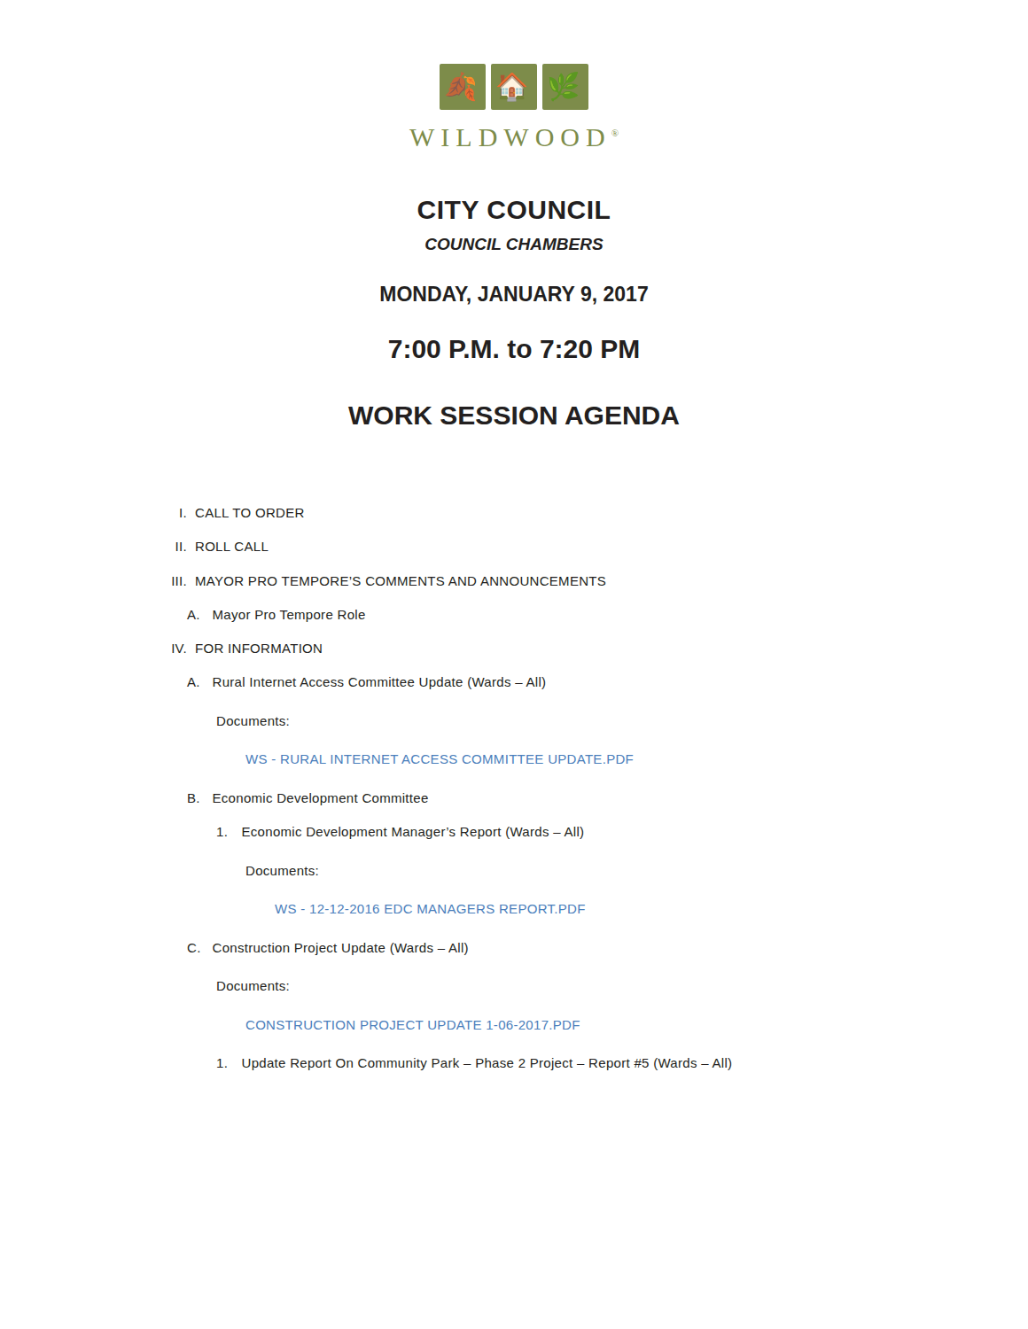🍂🏠🌿
WILDWOOD®
CITY COUNCIL
COUNCIL CHAMBERS
MONDAY, JANUARY 9, 2017
7:00 P.M. to 7:20 PM
WORK SESSION AGENDA
I. CALL TO ORDER
II. ROLL CALL
III. MAYOR PRO TEMPORE’S COMMENTS AND ANNOUNCEMENTS
A. Mayor Pro Tempore Role
IV. FOR INFORMATION
A. Rural Internet Access Committee Update (Wards – All)
Documents: WS - RURAL INTERNET ACCESS COMMITTEE UPDATE.PDF
B. Economic Development Committee
1. Economic Development Manager’s Report (Wards – All)
Documents: WS - 12-12-2016 EDC MANAGERS REPORT.PDF
C. Construction Project Update (Wards – All)
Documents: CONSTRUCTION PROJECT UPDATE 1-06-2017.PDF
1. Update Report On Community Park – Phase 2 Project – Report #5 (Wards – All)